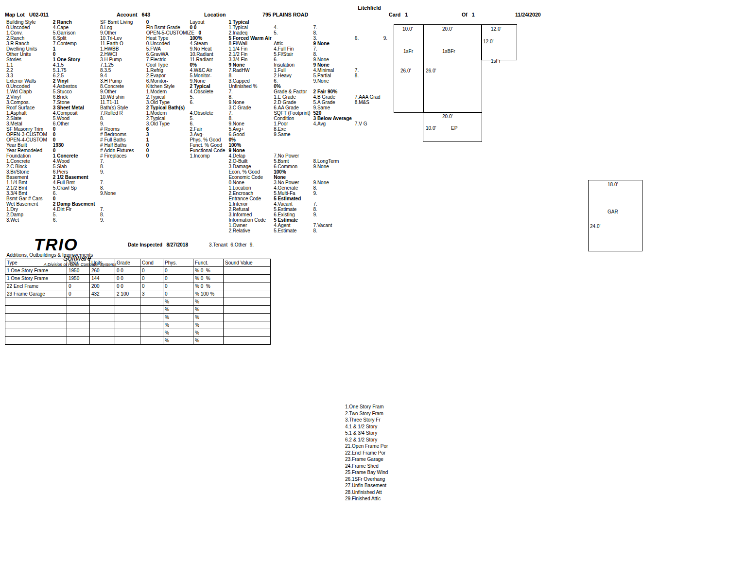Litchfield
Map Lot U02-011
Account 643
Location
795 PLAINS ROAD
Card 1
Of 1
11/24/2020
| Building Style | 2 Ranch | SF Bsmt Living | 0 | Layout | 1 Typical |
| 0.Uncoded | 4.Cape | 8.Log | Fin Bsmt Grade | 0 0 | 1.Typical | 4. | 7. |
| 1.Conv. | 5.Garrison | 9.Other | OPEN-5-CUSTOMIZE 0 | 2.Inadeq | 5. | 8. |
| 2.Ranch | 6.Split | 10.Tri-Lev | Heat Type | 100% | 5 Forced Warm Air | 3. | 6. | 9. |
| 3.R Ranch | 7.Contemp | 11.Earth O | 0.Uncoded | 4.Steam | 8.Fl/Wall | Attic | 9 None |
| Dwelling Units | 1 | 1.HWBB | 5.FWA | 9.No Heat | 1.1/4 Fin | 4.Full Fin | 7. |
| Other Units | 0 | 2.HWCI | 6.GravWA | 10.Radiant | 2.1/2 Fin | 5.Fl/Stair | 8. |
| Stories | 1 One Story | 3.H Pump | 7.Electric | 11.Radiant | 3.3/4 Fin | 6. | 9.None |
| 1.1 | 4.1.5 | 7.1.25 | Cool Type | 0% | 9 None | Insulation | 9 None |
| 2.2 | 5.1.75 | 8.3.5 | 1.Refrig | 4.W&C Air | 7.RadHW | 1.Full | 4.Minimal | 7. |
| 3.3 | 6.2.5 | 9.4 | 2.Evapor | 5.Monitor- | 8. | 2.Heavy | 5.Partial | 8. |
| Exterior Walls | 2 Vinyl | 3.H Pump | 6.Monitor- | 9.None | 3.Capped | 6. | 9.None |
| 0.Uncoded | 4.Asbestos | 8.Concrete | Kitchen Style | 2 Typical | Unfinished % | 0% |
| 1.Wd Clapb | 5.Stucco | 9.Other | 1.Modern | 4.Obsolete | 7. | Grade & Factor | 2 Fair 90% |
| 2.Vinyl | 6.Brick | 10.Wd shin | 2.Typical | 5. | 8. | 1.E Grade | 4.B Grade | 7.AAA Grad |
| 3.Compos. | 7.Stone | 11.T1-11 | 3.Old Type | 6. | 9.None | 2.D Grade | 5.A Grade | 8.M&S |
| Roof Surface | 3 Sheet Metal | Bath(s) Style | 2 Typical Bath(s) | 3.C Grade | 6.AA Grade | 9.Same |
| 1.Asphalt | 4.Composit | 7.Rolled R | 1.Modern | 4.Obsolete | 7. | SQFT (Footprint) | 520 |
| 2.Slate | 5.Wood | 8. | 2.Typical | 5. | 8. | Condition | 3 Below Average |
| 3.Metal | 6.Other | 9. | 3.Old Type | 6. | 9.None | 1.Poor | 4.Avg | 7.V G |
| SF Masonry Trim | 0 | # Rooms | 6 | 2.Fair | 5.Avg+ | 8.Exc |
| OPEN-3-CUSTOM | 0 | # Bedrooms | 3 | 3.Avg- | 6.Good | 9.Same |
| OPEN-4-CUSTOM | 0 | # Full Baths | 1 | Phys. % Good | 0% |
| Year Built | 1930 | # Half Baths | 0 | Funct. % Good | 100% |
| Year Remodeled | 0 | # Addn Fixtures | 0 | Functional Code | 9 None |
| Foundation | 1 Concrete | # Fireplaces | 0 | 1.Incomp | 4.Delap | 7.No Power |
| 1.Concrete | 4.Wood | 7. | | | 2.O-Built | 5.Bsmt | 8.LongTerm |
| 2.C Block | 5.Slab | 8. | | | 3.Damage | 6.Common | 9.None |
| 3.Br/Stone | 6.Piers | 9. | | | Econ. % Good | 100% |
| Basement | 2 1/2 Basement | | | | Economic Code | None |
| 1.1/4 Bmt | 4.Full Bmt | 7. | | | 0.None | 3.No Power | 9.None |
| 2.1/2 Bmt | 5.Crawl Sp | 8. | | | 1.Location | 4.Generate | 8. |
| 3.3/4 Bmt | 6. | 9.None | | | 2.Encroach | 5.Multi-Fa | 9. |
| Bsmt Gar # Cars | 0 | | | | Entrance Code | 5 Estimated |
| Wet Basement | 2 Damp Basement | | | | 1.Interior | 4.Vacant | 7. |
| 1.Dry | 4.Dirt Flr | 7. | | | 2.Refusal | 5.Estimate | 8. |
| 2.Damp | 5. | 8. | | | 3.Informed | 6.Existing | 9. |
| 3.Wet | 6. | 9. | | | Information Code | 5 Estimate |
| | 1.Owner | 4.Agent | 7.Vacant |
| | 2.Relative | 5.Estimate | 8. |
TRIO
Software
A Division of Harris Computer Systems
| Date Inspected 8/27/2018 | 3.Tenant | 6.Other | 9. |
| Additions, Outbuildings & Improvements |
| Type | Year | Units | Grade | Cond | Phys. | Funct. | Sound Value |
| 1 One Story Frame | 1950 | 260 | 0 0 | 0 | 0 | % 0 % | |
| 1 One Story Frame | 1950 | 144 | 0 0 | 0 | 0 | % 0 % | |
| 22 Encl Frame | 0 | 200 | 0 0 | 0 | 0 | % 0 % | |
| 23 Frame Garage | 0 | 432 | 2 100 | 3 | 0 | % 100 % | |
| | | | | | % | % | |
| | | | | | % | % | |
| | | | | | % | % | |
| | | | | | % | % | |
| | | | | | % | % | |
| | | | | | % | % | |
10.0'
1sFr
26.0'
20.0'
1sBFr
26.0'
12.0'
12.0'
1sFr
20.0'
10.0'
EP
18.0'
GAR
24.0'
1.One Story Fram
2.Two Story Fram
3.Three Story Fr
4.1 & 1/2 Story
5.1 & 3/4 Story
6.2 & 1/2 Story
21.Open Frame Por
22.Encl Frame Por
23.Frame Garage
24.Frame Shed
25.Frame Bay Wind
26.1SFr Overhang
27.Unfin Basement
28.Unfinished Att
29.Finished Attic